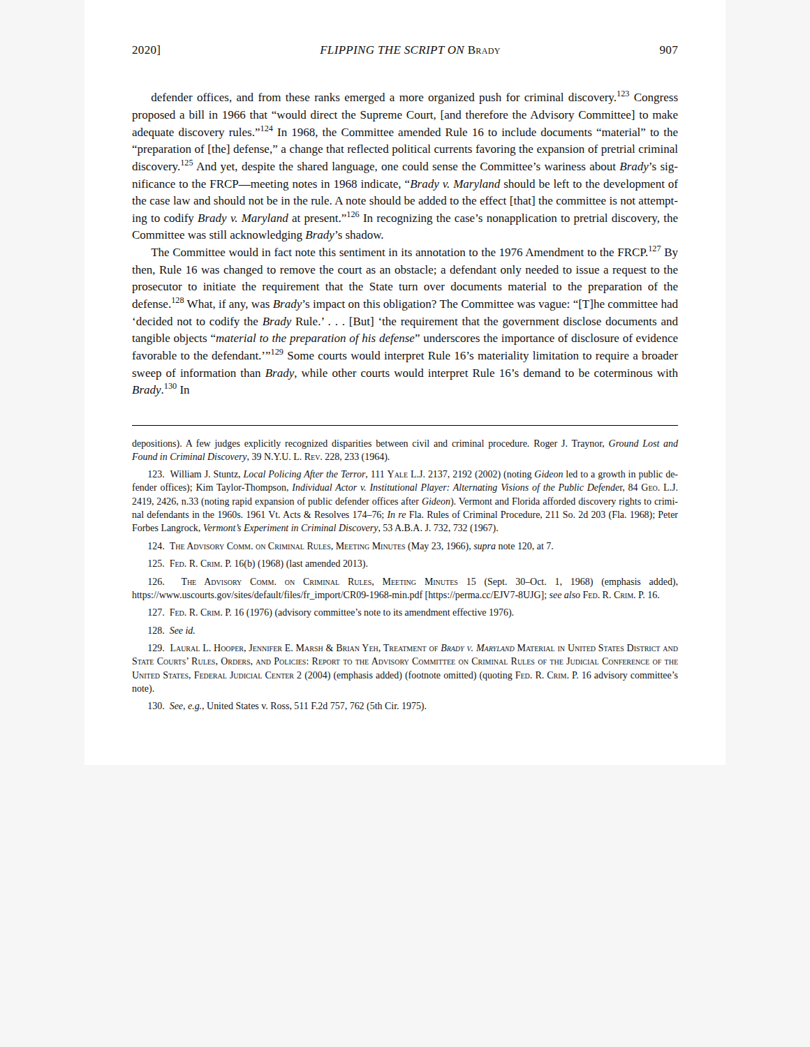2020] FLIPPING THE SCRIPT ON Brady 907
defender offices, and from these ranks emerged a more organized push for criminal discovery.123 Congress proposed a bill in 1966 that “would direct the Supreme Court, [and therefore the Advisory Committee] to make adequate discovery rules.”124 In 1968, the Committee amended Rule 16 to include documents “material” to the “preparation of [the] defense,” a change that reflected political currents favoring the expansion of pretrial criminal discovery.125 And yet, despite the shared language, one could sense the Committee’s wariness about Brady’s significance to the FRCP—meeting notes in 1968 indicate, “Brady v. Maryland should be left to the development of the case law and should not be in the rule. A note should be added to the effect [that] the committee is not attempting to codify Brady v. Maryland at present.”126 In recognizing the case’s nonapplication to pretrial discovery, the Committee was still acknowledging Brady’s shadow.
The Committee would in fact note this sentiment in its annotation to the 1976 Amendment to the FRCP.127 By then, Rule 16 was changed to remove the court as an obstacle; a defendant only needed to issue a request to the prosecutor to initiate the requirement that the State turn over documents material to the preparation of the defense.128 What, if any, was Brady’s impact on this obligation? The Committee was vague: “[T]he committee had ‘decided not to codify the Brady Rule.’ . . . [But] ‘the requirement that the government disclose documents and tangible objects “material to the preparation of his defense” underscores the importance of disclosure of evidence favorable to the defendant.’”129 Some courts would interpret Rule 16’s materiality limitation to require a broader sweep of information than Brady, while other courts would interpret Rule 16’s demand to be coterminous with Brady.130 In
depositions). A few judges explicitly recognized disparities between civil and criminal procedure. Roger J. Traynor, Ground Lost and Found in Criminal Discovery, 39 N.Y.U. L. Rev. 228, 233 (1964).
123. William J. Stuntz, Local Policing After the Terror, 111 Yale L.J. 2137, 2192 (2002) (noting Gideon led to a growth in public defender offices); Kim Taylor-Thompson, Individual Actor v. Institutional Player: Alternating Visions of the Public Defender, 84 Geo. L.J. 2419, 2426, n.33 (noting rapid expansion of public defender offices after Gideon). Vermont and Florida afforded discovery rights to criminal defendants in the 1960s. 1961 Vt. Acts & Resolves 174–76; In re Fla. Rules of Criminal Procedure, 211 So. 2d 203 (Fla. 1968); Peter Forbes Langrock, Vermont’s Experiment in Criminal Discovery, 53 A.B.A. J. 732, 732 (1967).
124. The Advisory Comm. on Criminal Rules, Meeting Minutes (May 23, 1966), supra note 120, at 7.
125. Fed. R. Crim. P. 16(b) (1968) (last amended 2013).
126. The Advisory Comm. on Criminal Rules, Meeting Minutes 15 (Sept. 30–Oct. 1, 1968) (emphasis added), https://www.uscourts.gov/sites/default/files/fr_import/CR09-1968-min.pdf [https://perma.cc/EJV7-8UJG]; see also Fed. R. Crim. P. 16.
127. Fed. R. Crim. P. 16 (1976) (advisory committee’s note to its amendment effective 1976).
128. See id.
129. Laural L. Hooper, Jennifer E. Marsh & Brian Yeh, Treatment of Brady v. Maryland Material in United States District and State Courts’ Rules, Orders, and Policies: Report to the Advisory Committee on Criminal Rules of the Judicial Conference of the United States, Federal Judicial Center 2 (2004) (emphasis added) (footnote omitted) (quoting Fed. R. Crim. P. 16 advisory committee’s note).
130. See, e.g., United States v. Ross, 511 F.2d 757, 762 (5th Cir. 1975).